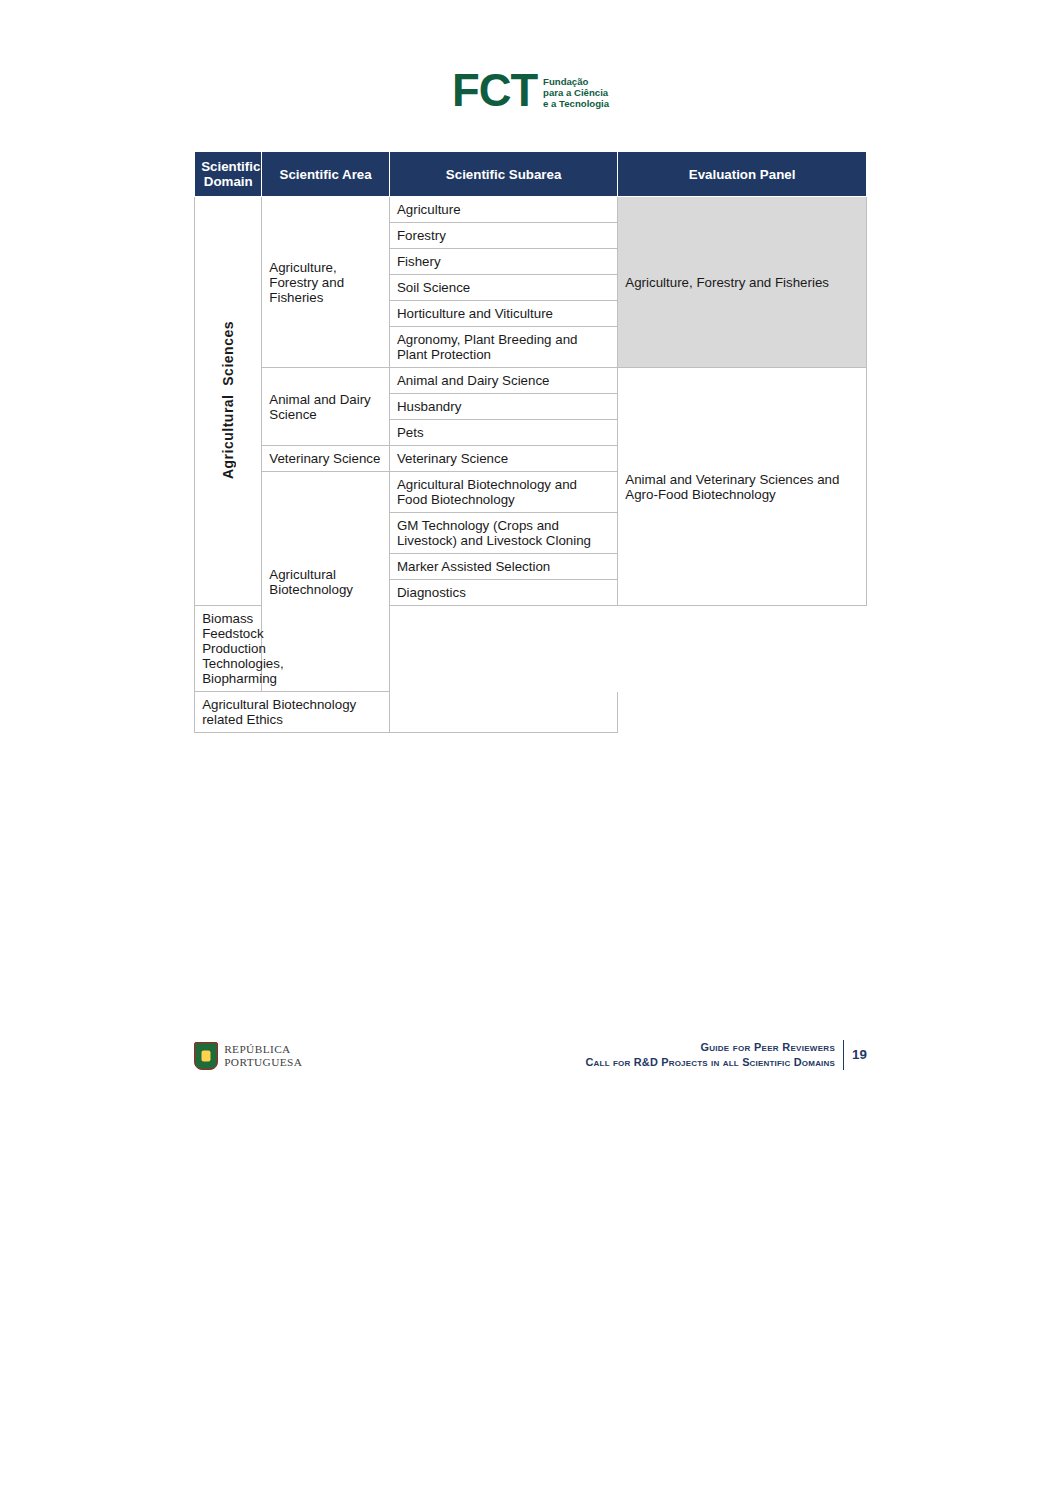FCT Fundação
para a Ciência
e a Tecnologia
| Scientific Domain | Scientific Area | Scientific Subarea | Evaluation Panel |
| --- | --- | --- | --- |
| Agricultural Sciences | Agriculture, Forestry and Fisheries | Agriculture | Agriculture, Forestry and Fisheries |
| Forestry |
| Fishery |
| Soil Science |
| Horticulture and Viticulture |
| Agronomy, Plant Breeding and Plant Protection |
| Animal and Dairy Science | Animal and Dairy Science | Animal and Veterinary Sciences and Agro-Food Biotechnology |
| Husbandry |
| Pets |
| Veterinary Science | Veterinary Science |
| Agricultural Biotechnology | Agricultural Biotechnology and Food Biotechnology |
| GM Technology (Crops and Livestock) and Livestock Cloning |
| Marker Assisted Selection |
| Diagnostics |
| Biomass Feedstock Production Technologies, Biopharming |
| Agricultural Biotechnology related Ethics | |
REPÚBLICA
PORTUGUESA
Guide for Peer Reviewers
Call for R&D Projects in all Scientific Domains
19